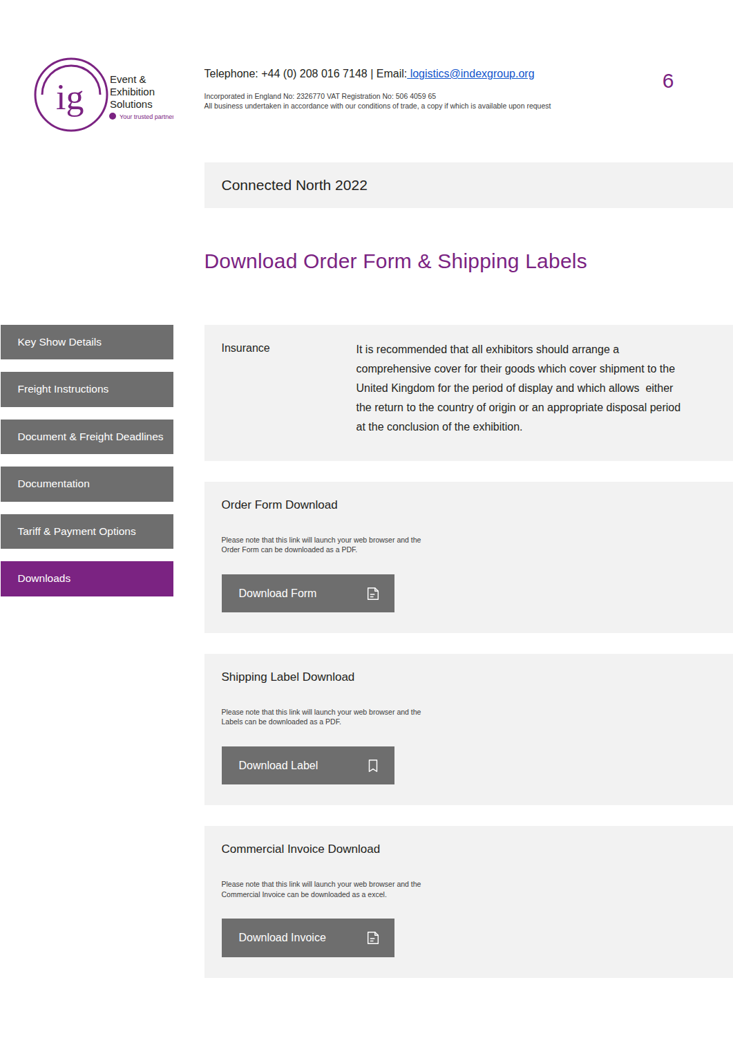6
IG Event & Exhibition Solutions ig Event & Exhibition Solutions Your trusted partner
Telephone: +44 (0) 208 016 7148 | Email: logistics@indexgroup.org
Incorporated in England No: 2326770 VAT Registration No: 506 4059 65
All business undertaken in accordance with our conditions of trade, a copy if which is available upon request
Connected North 2022
Download Order Form & Shipping Labels
Key Show Details
Freight Instructions
Document & Freight Deadlines
Documentation
Tariff & Payment Options
Downloads
Insurance
It is recommended that all exhibitors should arrange a comprehensive cover for their goods which cover shipment to the United Kingdom for the period of display and which allows either the return to the country of origin or an appropriate disposal period at the conclusion of the exhibition.
Order Form Download
Please note that this link will launch your web browser and the
Order Form can be downloaded as a PDF.
Download Form
Shipping Label Download
Please note that this link will launch your web browser and the
Labels can be downloaded as a PDF.
Download Label
Commercial Invoice Download
Please note that this link will launch your web browser and the
Commercial Invoice can be downloaded as a excel.
Download Invoice